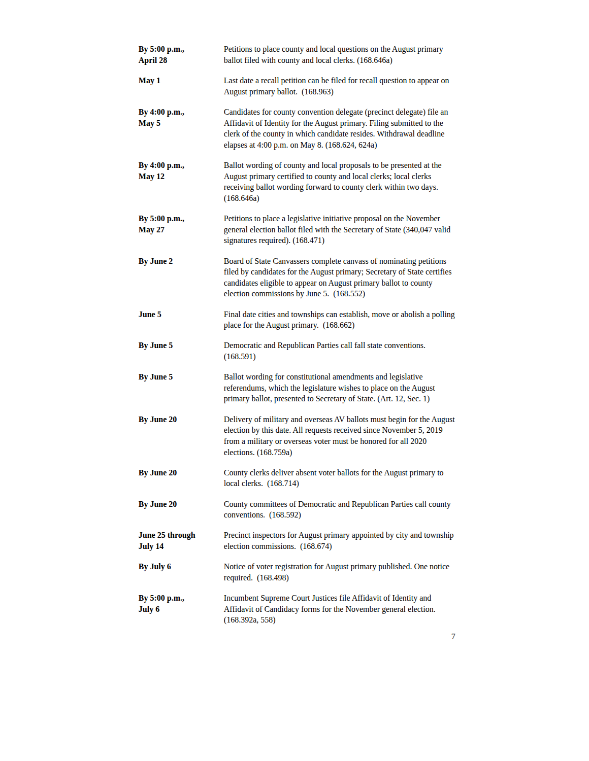| By 5:00 p.m., April 28 | Petitions to place county and local questions on the August primary ballot filed with county and local clerks. (168.646a) |
| May 1 | Last date a recall petition can be filed for recall question to appear on August primary ballot. (168.963) |
| By 4:00 p.m., May 5 | Candidates for county convention delegate (precinct delegate) file an Affidavit of Identity for the August primary. Filing submitted to the clerk of the county in which candidate resides. Withdrawal deadline elapses at 4:00 p.m. on May 8. (168.624, 624a) |
| By 4:00 p.m., May 12 | Ballot wording of county and local proposals to be presented at the August primary certified to county and local clerks; local clerks receiving ballot wording forward to county clerk within two days. (168.646a) |
| By 5:00 p.m., May 27 | Petitions to place a legislative initiative proposal on the November general election ballot filed with the Secretary of State (340,047 valid signatures required). (168.471) |
| By June 2 | Board of State Canvassers complete canvass of nominating petitions filed by candidates for the August primary; Secretary of State certifies candidates eligible to appear on August primary ballot to county election commissions by June 5. (168.552) |
| June 5 | Final date cities and townships can establish, move or abolish a polling place for the August primary. (168.662) |
| By June 5 | Democratic and Republican Parties call fall state conventions. (168.591) |
| By June 5 | Ballot wording for constitutional amendments and legislative referendums, which the legislature wishes to place on the August primary ballot, presented to Secretary of State. (Art. 12, Sec. 1) |
| By June 20 | Delivery of military and overseas AV ballots must begin for the August election by this date. All requests received since November 5, 2019 from a military or overseas voter must be honored for all 2020 elections. (168.759a) |
| By June 20 | County clerks deliver absent voter ballots for the August primary to local clerks. (168.714) |
| By June 20 | County committees of Democratic and Republican Parties call county conventions. (168.592) |
| June 25 through July 14 | Precinct inspectors for August primary appointed by city and township election commissions. (168.674) |
| By July 6 | Notice of voter registration for August primary published. One notice required. (168.498) |
| By 5:00 p.m., July 6 | Incumbent Supreme Court Justices file Affidavit of Identity and Affidavit of Candidacy forms for the November general election. (168.392a, 558) |
7